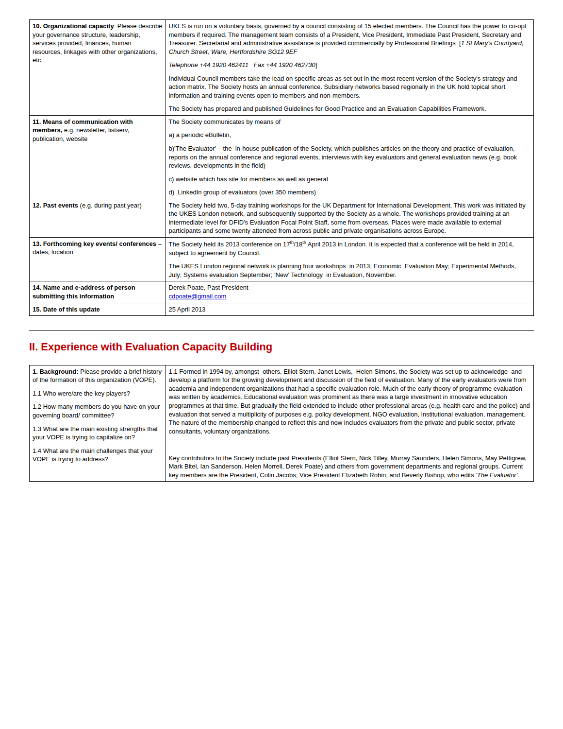| 10. Organizational capacity : Please describe your governance structure, leadership, services provided, finances, human resources, linkages with other organizations, etc. | UKES is run on a voluntary basis, governed by a council consisting of 15 elected members. The Council has the power to co-opt members if required. The management team consists of a President, Vice President, Immediate Past President, Secretary and Treasurer. Secretarial and administrative assistance is provided commercially by Professional Briefings [ 1 St Mary's Courtyard, Church Street, Ware, Hertfordshire SG12 9EF Telephone +44 1920 462411 Fax +44 1920 462730 ] Individual Council members take the lead on specific areas as set out in the most recent version of the Society's strategy and action matrix. The Society hosts an annual conference. Subsidiary networks based regionally in the UK hold topical short information and training events open to members and non-members. The Society has prepared and published Guidelines for Good Practice and an Evaluation Capabilities Framework. |
| 11. Means of communication with members, e.g. newsletter, listserv, publication, website | The Society communicates by means of a) a periodic eBulletin, b)'The Evaluator' – the in-house publication of the Society, which publishes articles on the theory and practice of evaluation, reports on the annual conference and regional events, interviews with key evaluators and general evaluation news (e.g. book reviews, developments in the field) c) website which has site for members as well as general d) LinkedIn group of evaluators (over 350 members) |
| 12. Past events (e.g. during past year) | The Society held two, 5-day training workshops for the UK Department for International Development. This work was initiated by the UKES London network, and subsequently supported by the Society as a whole. The workshops provided training at an intermediate level for DFID's Evaluation Focal Point Staff, some from overseas. Places were made available to external participants and some twenty attended from across public and private organisations across Europe. |
| 13. Forthcoming key events/ conferences – dates, location | The Society held its 2013 conference on 17 th /18 th April 2013 in London. It is expected that a conference will be held in 2014, subject to agreement by Council. The UKES London regional network is planning four workshops in 2013; Economic Evaluation May; Experimental Methods, July; Systems evaluation September; 'New' Technology in Evaluation, November. |
| 14. Name and e-address of person submitting this information | Derek Poate, Past President cdpoate@gmail.com |
| 15. Date of this update | 25 April 2013 |
II. Experience with Evaluation Capacity Building
| 1. Background: Please provide a brief history of the formation of this organization (VOPE). 1.1 Who were/are the key players? 1.2 How many members do you have on your governing board/ committee? 1.3 What are the main existing strengths that your VOPE is trying to capitalize on? 1.4 What are the main challenges that your VOPE is trying to address? | 1.1 Formed in 1994 by, amongst others, Elliot Stern, Janet Lewis, Helen Simons, the Society was set up to acknowledge and develop a platform for the growing development and discussion of the field of evaluation. Many of the early evaluators were from academia and independent organizations that had a specific evaluation role. Much of the early theory of programme evaluation was written by academics. Educational evaluation was prominent as there was a large investment in innovative education programmes at that time. But gradually the field extended to include other professional areas (e.g. health care and the police) and evaluation that served a multiplicity of purposes e.g. policy development, NGO evaluation, institutional evaluation, management. The nature of the membership changed to reflect this and now includes evaluators from the private and public sector, private consultants, voluntary organizations. Key contributors to the Society include past Presidents (Elliot Stern, Nick Tilley, Murray Saunders, Helen Simons, May Pettigrew, Mark Bitel, Ian Sanderson, Helen Morrell, Derek Poate) and others from government departments and regional groups. Current key members are the President, Colin Jacobs; Vice President Elizabeth Robin; and Beverly Bishop, who edits 'The Evaluator' . |